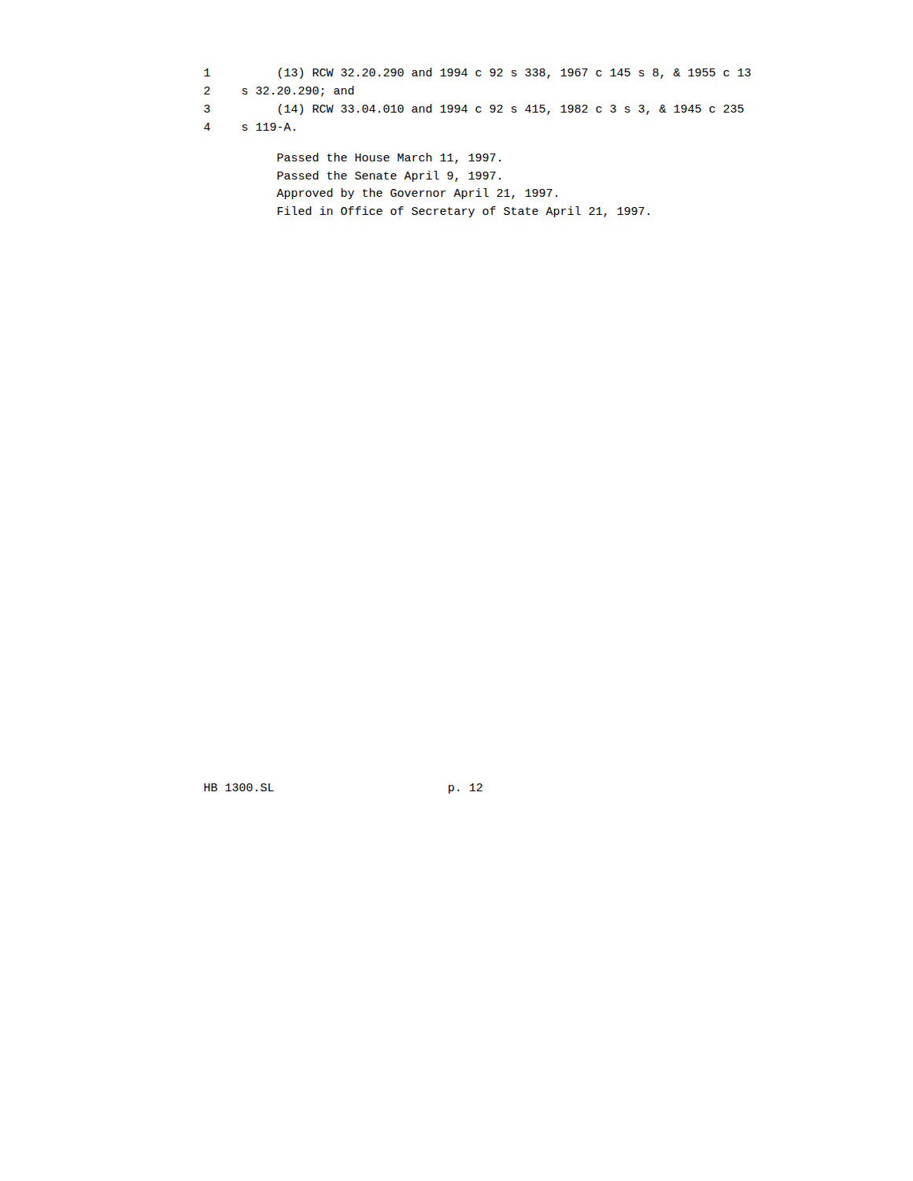1 (13) RCW 32.20.290 and 1994 c 92 s 338, 1967 c 145 s 8, & 1955 c 13
2 s 32.20.290; and
3 (14) RCW 33.04.010 and 1994 c 92 s 415, 1982 c 3 s 3, & 1945 c 235
4 s 119-A.
Passed the House March 11, 1997. Passed the Senate April 9, 1997. Approved by the Governor April 21, 1997. Filed in Office of Secretary of State April 21, 1997.
HB 1300.SL p. 12